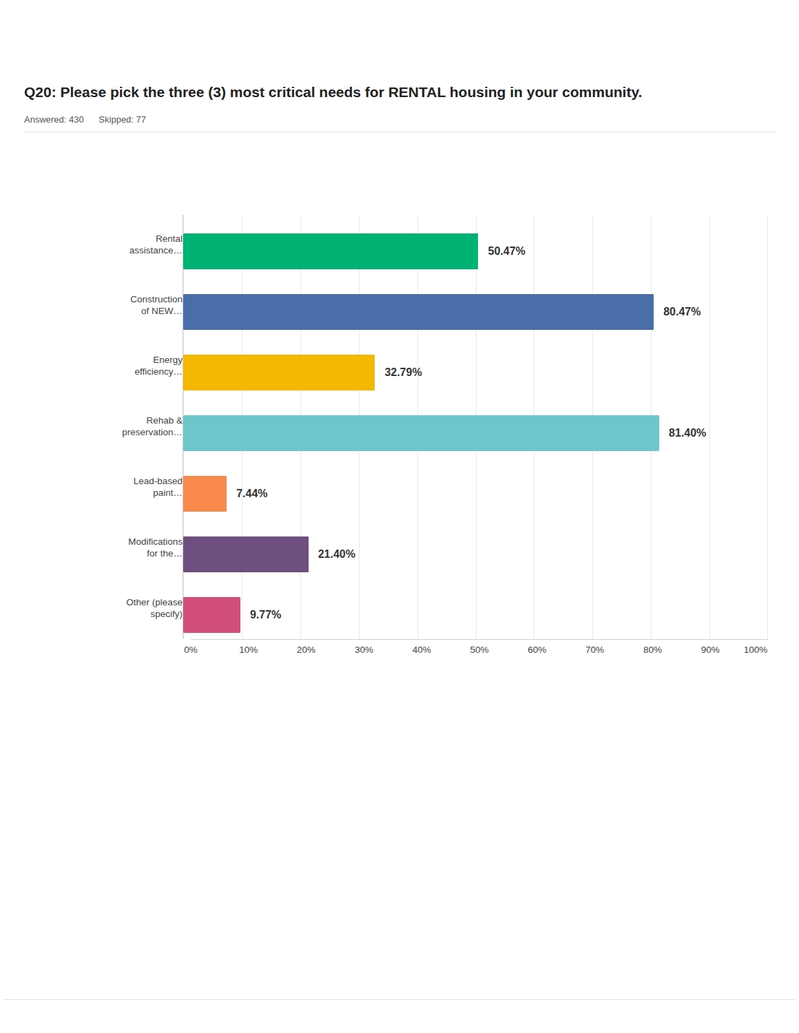Q20: Please pick the three (3) most critical needs for RENTAL housing in your community.
Answered: 430 Skipped: 77
| Rental assistance… | 50.47% |
| Construction of NEW… | 80.47% |
| Energy efficiency… | 32.79% |
| Rehab & preservation… | 81.40% |
| Lead-based paint… | 7.44% |
| Modifications for the… | 21.40% |
| Other (please specify) | 9.77% |
0%
10%
20%
30%
40%
50%
60%
70%
80%
90%
100%